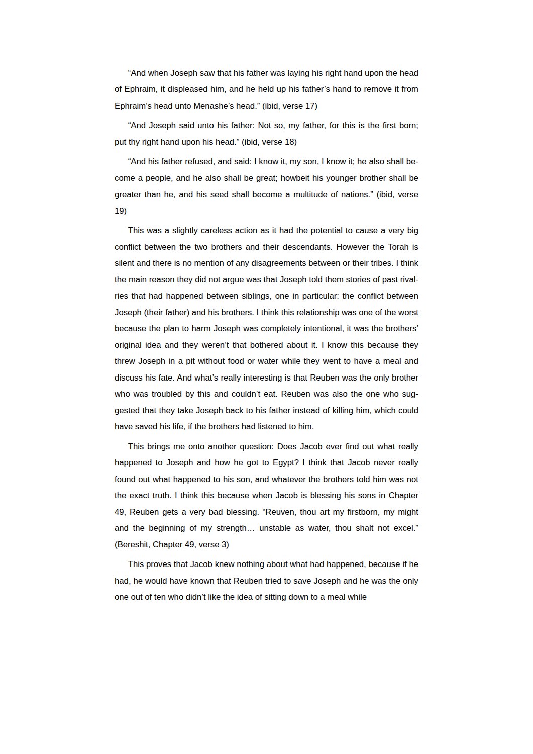“And when Joseph saw that his father was laying his right hand upon the head of Ephraim, it displeased him, and he held up his father’s hand to remove it from Ephraim’s head unto Menashe’s head.” (ibid, verse 17)
“And Joseph said unto his father: Not so, my father, for this is the first born; put thy right hand upon his head.” (ibid, verse 18)
“And his father refused, and said: I know it, my son, I know it; he also shall become a people, and he also shall be great; howbeit his younger brother shall be greater than he, and his seed shall become a multitude of nations.” (ibid, verse 19)
This was a slightly careless action as it had the potential to cause a very big conflict between the two brothers and their descendants. However the Torah is silent and there is no mention of any disagreements between or their tribes. I think the main reason they did not argue was that Joseph told them stories of past rivalries that had happened between siblings, one in particular: the conflict between Joseph (their father) and his brothers. I think this relationship was one of the worst because the plan to harm Joseph was completely intentional, it was the brothers’ original idea and they weren’t that bothered about it. I know this because they threw Joseph in a pit without food or water while they went to have a meal and discuss his fate. And what’s really interesting is that Reuben was the only brother who was troubled by this and couldn’t eat. Reuben was also the one who suggested that they take Joseph back to his father instead of killing him, which could have saved his life, if the brothers had listened to him.
This brings me onto another question: Does Jacob ever find out what really happened to Joseph and how he got to Egypt? I think that Jacob never really found out what happened to his son, and whatever the brothers told him was not the exact truth. I think this because when Jacob is blessing his sons in Chapter 49, Reuben gets a very bad blessing. “Reuven, thou art my firstborn, my might and the beginning of my strength… unstable as water, thou shalt not excel.” (Bereshit, Chapter 49, verse 3)
This proves that Jacob knew nothing about what had happened, because if he had, he would have known that Reuben tried to save Joseph and he was the only one out of ten who didn’t like the idea of sitting down to a meal while